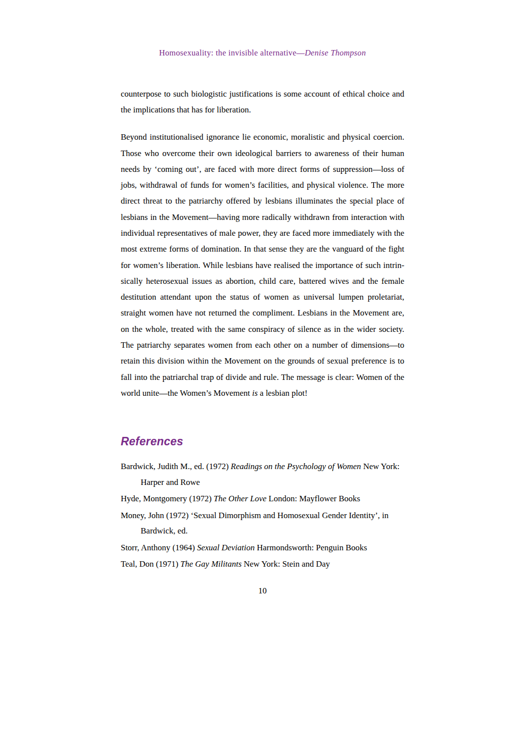Homosexuality: the invisible alternative—Denise Thompson
counterpose to such biologistic justifications is some account of ethical choice and the implications that has for liberation.
Beyond institutionalised ignorance lie economic, moralistic and physical coercion. Those who overcome their own ideological barriers to awareness of their human needs by ‘coming out’, are faced with more direct forms of suppression—loss of jobs, withdrawal of funds for women’s facilities, and physical violence. The more direct threat to the patriarchy offered by lesbians illuminates the special place of lesbians in the Movement—having more radically withdrawn from interaction with individual representatives of male power, they are faced more immediately with the most extreme forms of domination. In that sense they are the vanguard of the fight for women’s liberation. While lesbians have realised the importance of such intrinsically heterosexual issues as abortion, child care, battered wives and the female destitution attendant upon the status of women as universal lumpen proletariat, straight women have not returned the compliment. Lesbians in the Movement are, on the whole, treated with the same conspiracy of silence as in the wider society. The patriarchy separates women from each other on a number of dimensions—to retain this division within the Movement on the grounds of sexual preference is to fall into the patriarchal trap of divide and rule. The message is clear: Women of the world unite—the Women’s Movement is a lesbian plot!
References
Bardwick, Judith M., ed. (1972) Readings on the Psychology of Women New York: Harper and Rowe
Hyde, Montgomery (1972) The Other Love London: Mayflower Books
Money, John (1972) ‘Sexual Dimorphism and Homosexual Gender Identity’, in Bardwick, ed.
Storr, Anthony (1964) Sexual Deviation Harmondsworth: Penguin Books
Teal, Don (1971) The Gay Militants New York: Stein and Day
10